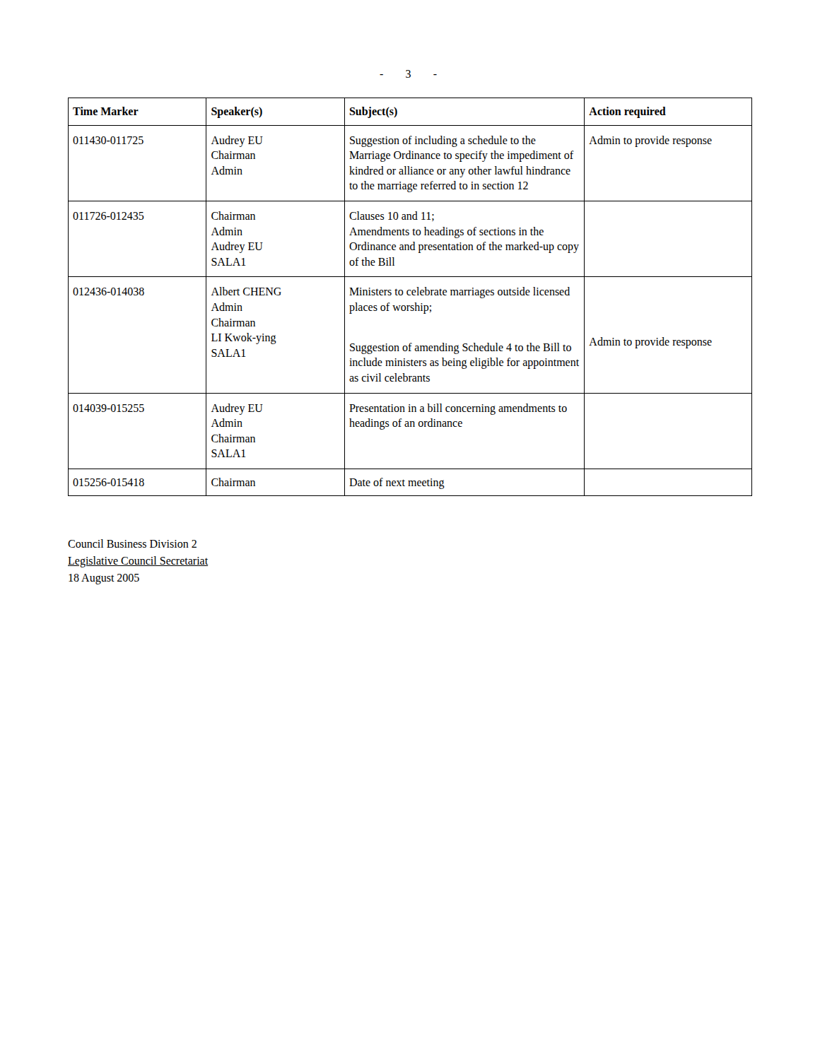- 3 -
| Time Marker | Speaker(s) | Subject(s) | Action required |
| --- | --- | --- | --- |
| 011430-011725 | Audrey EU Chairman Admin | Suggestion of including a schedule to the Marriage Ordinance to specify the impediment of kindred or alliance or any other lawful hindrance to the marriage referred to in section 12 | Admin to provide response |
| 011726-012435 | Chairman Admin Audrey EU SALA1 | Clauses 10 and 11; Amendments to headings of sections in the Ordinance and presentation of the marked-up copy of the Bill | |
| 012436-014038 | Albert CHENG Admin Chairman LI Kwok-ying SALA1 | Ministers to celebrate marriages outside licensed places of worship; Suggestion of amending Schedule 4 to the Bill to include ministers as being eligible for appointment as civil celebrants | Admin to provide response |
| 014039-015255 | Audrey EU Admin Chairman SALA1 | Presentation in a bill concerning amendments to headings of an ordinance | |
| 015256-015418 | Chairman | Date of next meeting | |
Council Business Division 2
Legislative Council Secretariat
18 August 2005